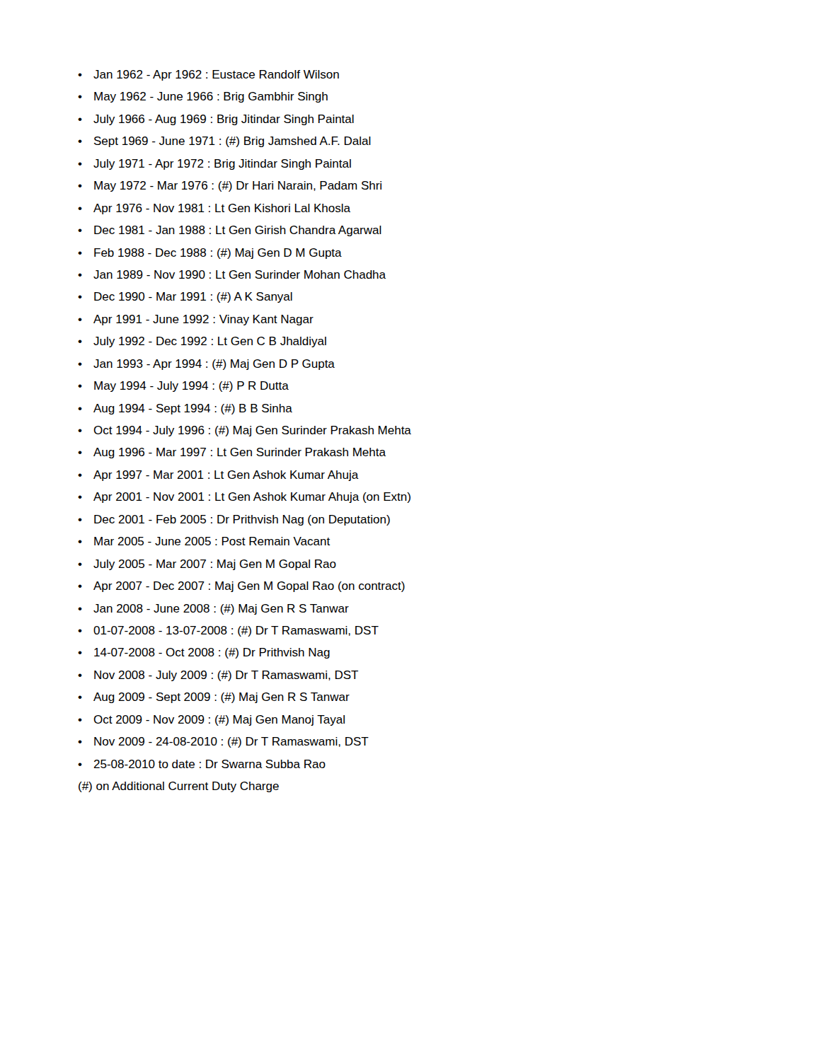Jan 1962 - Apr 1962 : Eustace Randolf Wilson
May 1962 - June 1966 : Brig Gambhir Singh
July 1966 - Aug 1969 : Brig Jitindar Singh Paintal
Sept 1969 - June 1971 : (#) Brig Jamshed A.F. Dalal
July 1971 - Apr 1972 : Brig Jitindar Singh Paintal
May 1972 - Mar 1976 : (#) Dr Hari Narain, Padam Shri
Apr 1976 - Nov 1981 : Lt Gen Kishori Lal Khosla
Dec 1981 - Jan 1988 : Lt Gen Girish Chandra Agarwal
Feb 1988 - Dec 1988 : (#) Maj Gen D M Gupta
Jan 1989 - Nov 1990 : Lt Gen Surinder Mohan Chadha
Dec 1990 - Mar 1991 : (#) A K Sanyal
Apr 1991 - June 1992 : Vinay Kant Nagar
July 1992 - Dec 1992 : Lt Gen C B Jhaldiyal
Jan 1993 - Apr 1994 : (#) Maj Gen D P Gupta
May 1994 - July 1994 : (#) P R Dutta
Aug 1994 - Sept 1994 : (#) B B Sinha
Oct 1994 - July 1996 : (#) Maj Gen Surinder Prakash Mehta
Aug 1996 - Mar 1997 : Lt Gen Surinder Prakash Mehta
Apr 1997 - Mar 2001 : Lt Gen Ashok Kumar Ahuja
Apr 2001 - Nov 2001 : Lt Gen Ashok Kumar Ahuja (on Extn)
Dec 2001 - Feb 2005 : Dr Prithvish Nag (on Deputation)
Mar 2005 - June 2005 : Post Remain Vacant
July 2005 - Mar 2007 : Maj Gen M Gopal Rao
Apr 2007 - Dec 2007 : Maj Gen M Gopal Rao (on contract)
Jan 2008 - June 2008 : (#) Maj Gen R S Tanwar
01-07-2008 - 13-07-2008 : (#) Dr T Ramaswami, DST
14-07-2008 - Oct 2008 : (#) Dr Prithvish Nag
Nov 2008 - July 2009 : (#) Dr T Ramaswami, DST
Aug 2009 - Sept 2009 : (#) Maj Gen R S Tanwar
Oct 2009 - Nov 2009 : (#) Maj Gen Manoj Tayal
Nov 2009 - 24-08-2010 : (#) Dr T Ramaswami, DST
25-08-2010 to date : Dr Swarna Subba Rao
(#) on Additional Current Duty Charge